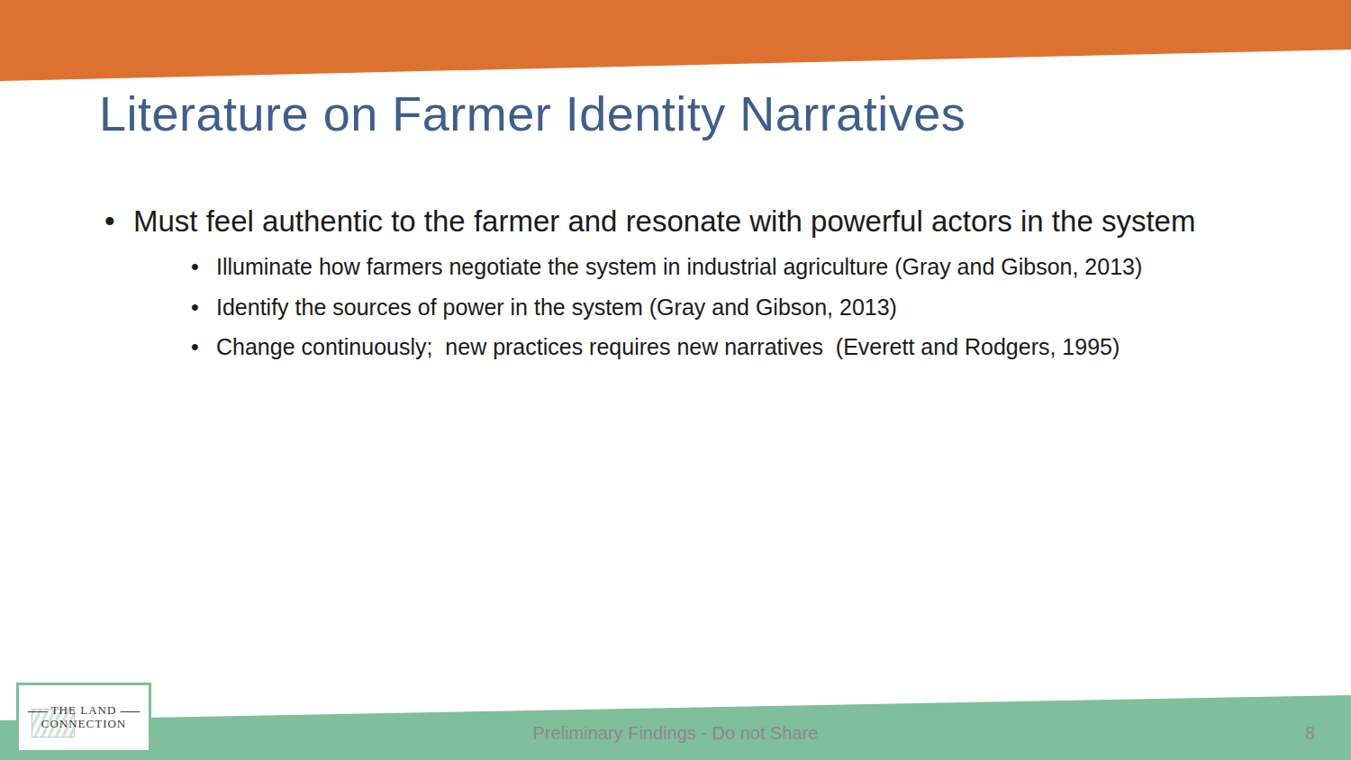Literature on Farmer Identity Narratives
Must feel authentic to the farmer and resonate with powerful actors in the system
Illuminate how farmers negotiate the system in industrial agriculture (Gray and Gibson, 2013)
Identify the sources of power in the system (Gray and Gibson, 2013)
Change continuously; new practices requires new narratives (Everett and Rodgers, 1995)
THE LAND
CONNECTION
Preliminary Findings - Do not Share
8